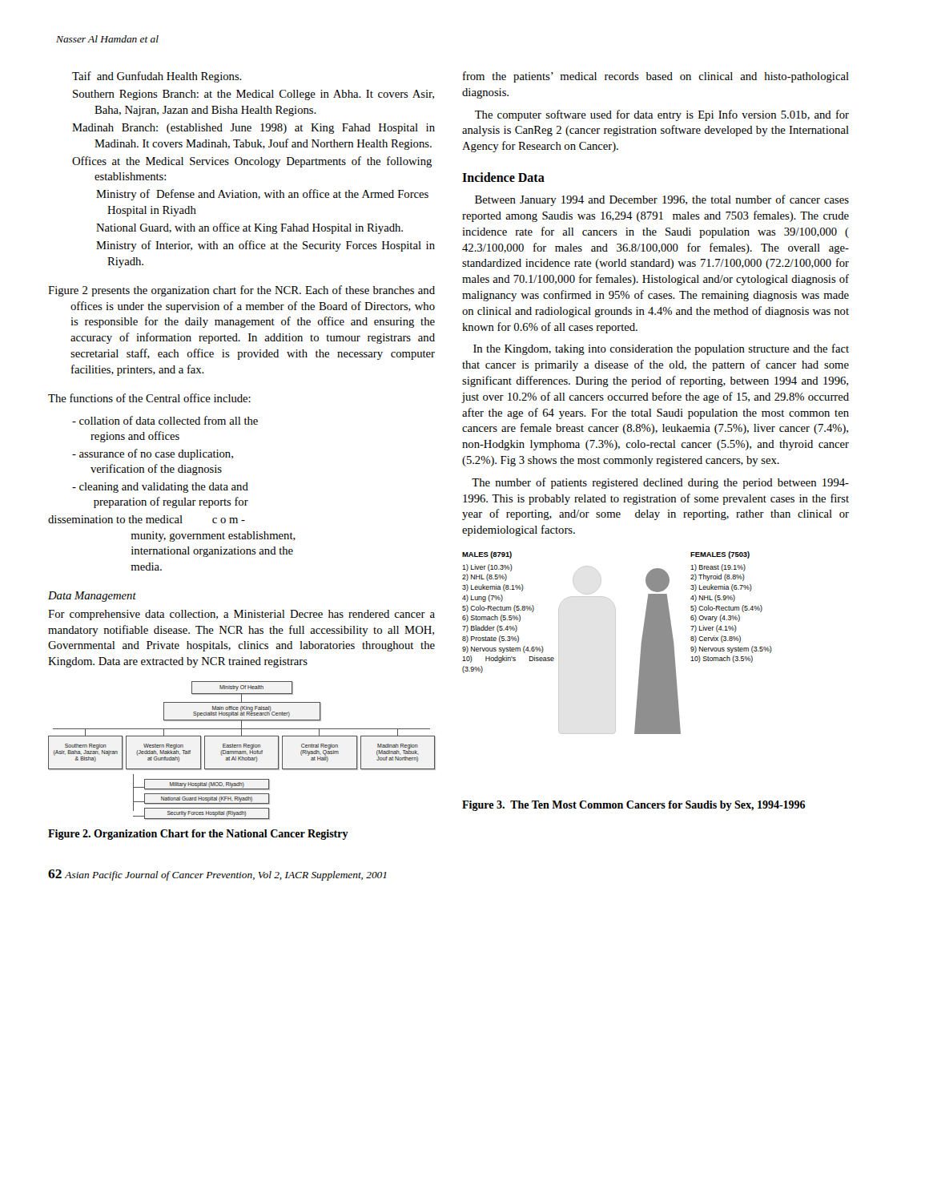Nasser Al Hamdan et al
Taif and Gunfudah Health Regions.
Southern Regions Branch: at the Medical College in Abha. It covers Asir, Baha, Najran, Jazan and Bisha Health Regions.
Madinah Branch: (established June 1998) at King Fahad Hospital in Madinah. It covers Madinah, Tabuk, Jouf and Northern Health Regions.
Offices at the Medical Services Oncology Departments of the following establishments:
Ministry of Defense and Aviation, with an office at the Armed Forces Hospital in Riyadh
National Guard, with an office at King Fahad Hospital in Riyadh.
Ministry of Interior, with an office at the Security Forces Hospital in Riyadh.
Figure 2 presents the organization chart for the NCR. Each of these branches and offices is under the supervision of a member of the Board of Directors, who is responsible for the daily management of the office and ensuring the accuracy of information reported. In addition to tumour registrars and secretarial staff, each office is provided with the necessary computer facilities, printers, and a fax.
The functions of the Central office include:
- collation of data collected from all the
regions and offices
- assurance of no case duplication,
verification of the diagnosis
- cleaning and validating the data and
preparation of regular reports for
dissemination to the medical c o m -
munity, government establishment,
international organizations and the
media.
Data Management
For comprehensive data collection, a Ministerial Decree has rendered cancer a mandatory notifiable disease. The NCR has the full accessibility to all MOH, Governmental and Private hospitals, clinics and laboratories throughout the Kingdom. Data are extracted by NCR trained registrars
Ministry Of Health
Main office (King Faisal)
Specialist Hospital at Research Center)
Southern Region
(Asir, Baha, Jazan, Najran
& Bisha)
Western Region
(Jeddah, Makkah, Taif
at Gunfudah)
Eastern Region
(Dammam, Hofuf
at Al Khobar)
Central Region
(Riyadh, Qasim
at Hail)
Madinah Region
(Madinah, Tabuk,
Jouf at Northern)
Military Hospital (MOD, Riyadh)
National Guard Hospital (KFH, Riyadh)
Security Forces Hospital (Riyadh)
Figure 2. Organization Chart for the National Cancer Registry
from the patients’ medical records based on clinical and histo-pathological diagnosis.
The computer software used for data entry is Epi Info version 5.01b, and for analysis is CanReg 2 (cancer registration software developed by the International Agency for Research on Cancer).
Incidence Data
Between January 1994 and December 1996, the total number of cancer cases reported among Saudis was 16,294 (8791 males and 7503 females). The crude incidence rate for all cancers in the Saudi population was 39/100,000 ( 42.3/100,000 for males and 36.8/100,000 for females). The overall age-standardized incidence rate (world standard) was 71.7/100,000 (72.2/100,000 for males and 70.1/100,000 for females). Histological and/or cytological diagnosis of malignancy was confirmed in 95% of cases. The remaining diagnosis was made on clinical and radiological grounds in 4.4% and the method of diagnosis was not known for 0.6% of all cases reported.
In the Kingdom, taking into consideration the population structure and the fact that cancer is primarily a disease of the old, the pattern of cancer had some significant differences. During the period of reporting, between 1994 and 1996, just over 10.2% of all cancers occurred before the age of 15, and 29.8% occurred after the age of 64 years. For the total Saudi population the most common ten cancers are female breast cancer (8.8%), leukaemia (7.5%), liver cancer (7.4%), non-Hodgkin lymphoma (7.3%), colo-rectal cancer (5.5%), and thyroid cancer (5.2%). Fig 3 shows the most commonly registered cancers, by sex.
The number of patients registered declined during the period between 1994-1996. This is probably related to registration of some prevalent cases in the first year of reporting, and/or some delay in reporting, rather than clinical or epidemiological factors.
MALES (8791)
1) Liver (10.3%)
2) NHL (8.5%)
3) Leukemia (8.1%)
4) Lung (7%)
5) Colo-Rectum (5.8%)
6) Stomach (5.5%)
7) Bladder (5.4%)
8) Prostate (5.3%)
9) Nervous system (4.6%)
10) Hodgkin's Disease (3.9%)
FEMALES (7503)
1) Breast (19.1%)
2) Thyroid (8.8%)
3) Leukemia (6.7%)
4) NHL (5.9%)
5) Colo-Rectum (5.4%)
6) Ovary (4.3%)
7) Liver (4.1%)
8) Cervix (3.8%)
9) Nervous system (3.5%)
10) Stomach (3.5%)
Figure 3. The Ten Most Common Cancers for Saudis by Sex, 1994-1996
62 Asian Pacific Journal of Cancer Prevention, Vol 2, IACR Supplement, 2001